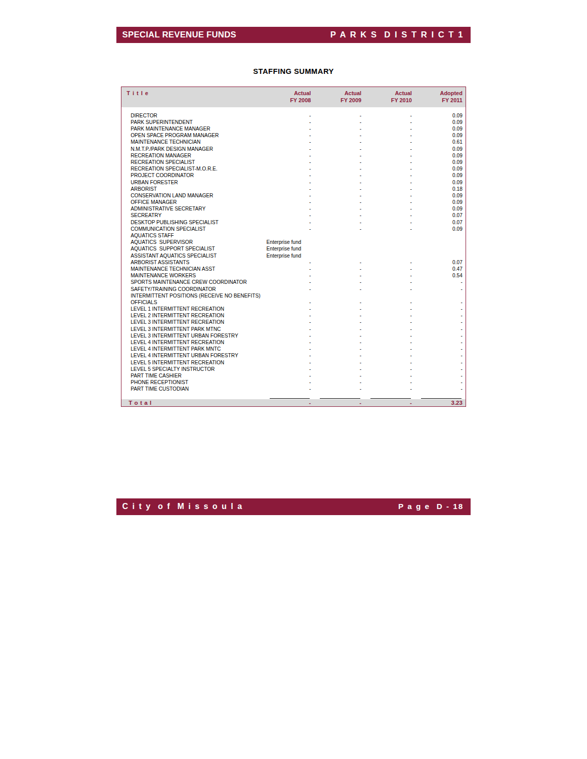SPECIAL REVENUE FUNDS
P A R K S D I S T R I C T 1
STAFFING SUMMARY
| T i t l e | Actual | Actual | Actual | Adopted |
| --- | --- | --- | --- | --- |
| | FY 2008 | FY 2009 | FY 2010 | FY 2011 |
| DIRECTOR | - | - | - | 0.09 |
| PARK SUPERINTENDENT | - | - | - | 0.09 |
| PARK MAINTENANCE MANAGER | - | - | - | 0.09 |
| OPEN SPACE PROGRAM MANAGER | - | - | - | 0.09 |
| MAINTENANCE TECHNICIAN | - | - | - | 0.61 |
| N.M.T.P./PARK DESIGN MANAGER | - | - | - | 0.09 |
| RECREATION MANAGER | - | - | - | 0.09 |
| RECREATION SPECIALIST | - | - | - | 0.09 |
| RECREATION SPECIALIST-M.O.R.E. | - | - | - | 0.09 |
| PROJECT COORDINATOR | - | - | - | 0.09 |
| URBAN FORESTER | - | - | - | 0.09 |
| ARBORIST | - | - | - | 0.18 |
| CONSERVATION LAND MANAGER | - | - | - | 0.09 |
| OFFICE MANAGER | - | - | - | 0.09 |
| ADMINISTRATIVE SECRETARY | - | - | - | 0.09 |
| SECREATRY | - | - | - | 0.07 |
| DESKTOP PUBLISHING SPECIALIST | - | - | - | 0.07 |
| COMMUNICATION SPECIALIST | - | - | - | 0.09 |
| AQUATICS STAFF | | | | |
| AQUATICS SUPERVISOR | Enterprise fund | | |
| AQUATICS SUPPORT SPECIALIST | Enterprise fund | | |
| ASSISTANT AQUATICS SPECIALIST | Enterprise fund | | |
| ARBORIST ASSISTANTS | - | - | - | 0.07 |
| MAINTENANCE TECHNICIAN ASST | - | - | - | 0.47 |
| MAINTENANCE WORKERS | - | - | - | 0.54 |
| SPORTS MAINTENANCE CREW COORDINATOR | - | - | - | - |
| SAFETY/TRAINING COORDINATOR | - | - | - | - |
| INTERMITTENT POSITIONS (RECEIVE NO BENEFITS) | | | | |
| OFFICIALS | - | - | - | - |
| LEVEL 1 INTERMITTENT RECREATION | - | - | - | - |
| LEVEL 2 INTERMITTENT RECREATION | - | - | - | - |
| LEVEL 3 INTERMITTENT RECREATION | - | - | - | - |
| LEVEL 3 INTERMITTENT PARK MTNC | - | - | - | - |
| LEVEL 3 INTERMITTENT URBAN FORESTRY | - | - | - | - |
| LEVEL 4 INTERMITTENT RECREATION | - | - | - | - |
| LEVEL 4 INTERMITTENT PARK MNTC | - | - | - | - |
| LEVEL 4 INTERMITTENT URBAN FORESTRY | - | - | - | - |
| LEVEL 5 INTERMITTENT RECREATION | - | - | - | - |
| LEVEL 5 SPECIALTY INSTRUCTOR | - | - | - | - |
| PART TIME CASHIER | - | - | - | - |
| PHONE RECEPTIONIST | - | - | - | - |
| PART TIME CUSTODIAN | - | - | - | - |
| T o t a l | - | - | - | 3.23 |
C i t y o f M i s s o u l a
P a g e D - 18